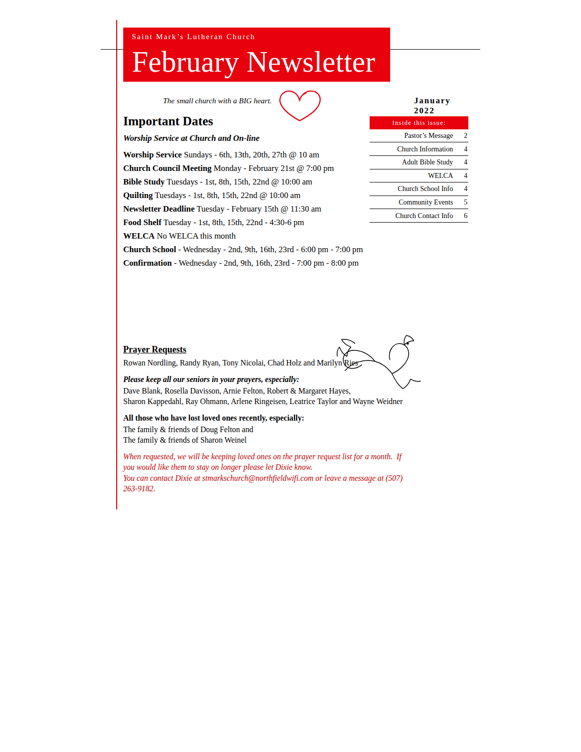Saint Mark’s Lutheran Church
February Newsletter
January 2022
The small church with a BIG heart.
Inside this issue:
| Pastor’s Message | 2 |
| Church Information | 4 |
| Adult Bible Study | 4 |
| WELCA | 4 |
| Church School Info | 4 |
| Community Events | 5 |
| Church Contact Info | 6 |
Important Dates
Worship Service at Church and On-line
Worship Service Sundays - 6th, 13th, 20th, 27th @ 10 am
Church Council Meeting Monday - February 21st @ 7:00 pm
Bible Study Tuesdays - 1st, 8th, 15th, 22nd @ 10:00 am
Quilting Tuesdays - 1st, 8th, 15th, 22nd @ 10:00 am
Newsletter Deadline Tuesday - February 15th @ 11:30 am
Food Shelf Tuesday - 1st, 8th, 15th, 22nd - 4:30-6 pm
WELCA No WELCA this month
Church School - Wednesday - 2nd, 9th, 16th, 23rd - 6:00 pm - 7:00 pm
Confirmation - Wednesday - 2nd, 9th, 16th, 23rd - 7:00 pm - 8:00 pm
Prayer Requests
Rowan Nordling, Randy Ryan, Tony Nicolai, Chad Holz and Marilyn Ries
Please keep all our seniors in your prayers, especially:
Dave Blank, Rosella Davisson, Arnie Felton, Robert & Margaret Hayes,
Sharon Kappedahl, Ray Ohmann, Arlene Ringeisen, Leatrice Taylor and Wayne Weidner
All those who have lost loved ones recently, especially:
The family & friends of Doug Felton and
The family & friends of Sharon Weinel
When requested, we will be keeping loved ones on the prayer request list for a month. If you would like them to stay on longer please let Dixie know.
You can contact Dixie at stmarkschurch@northfieldwifi.com or leave a message at (507) 263-9182.